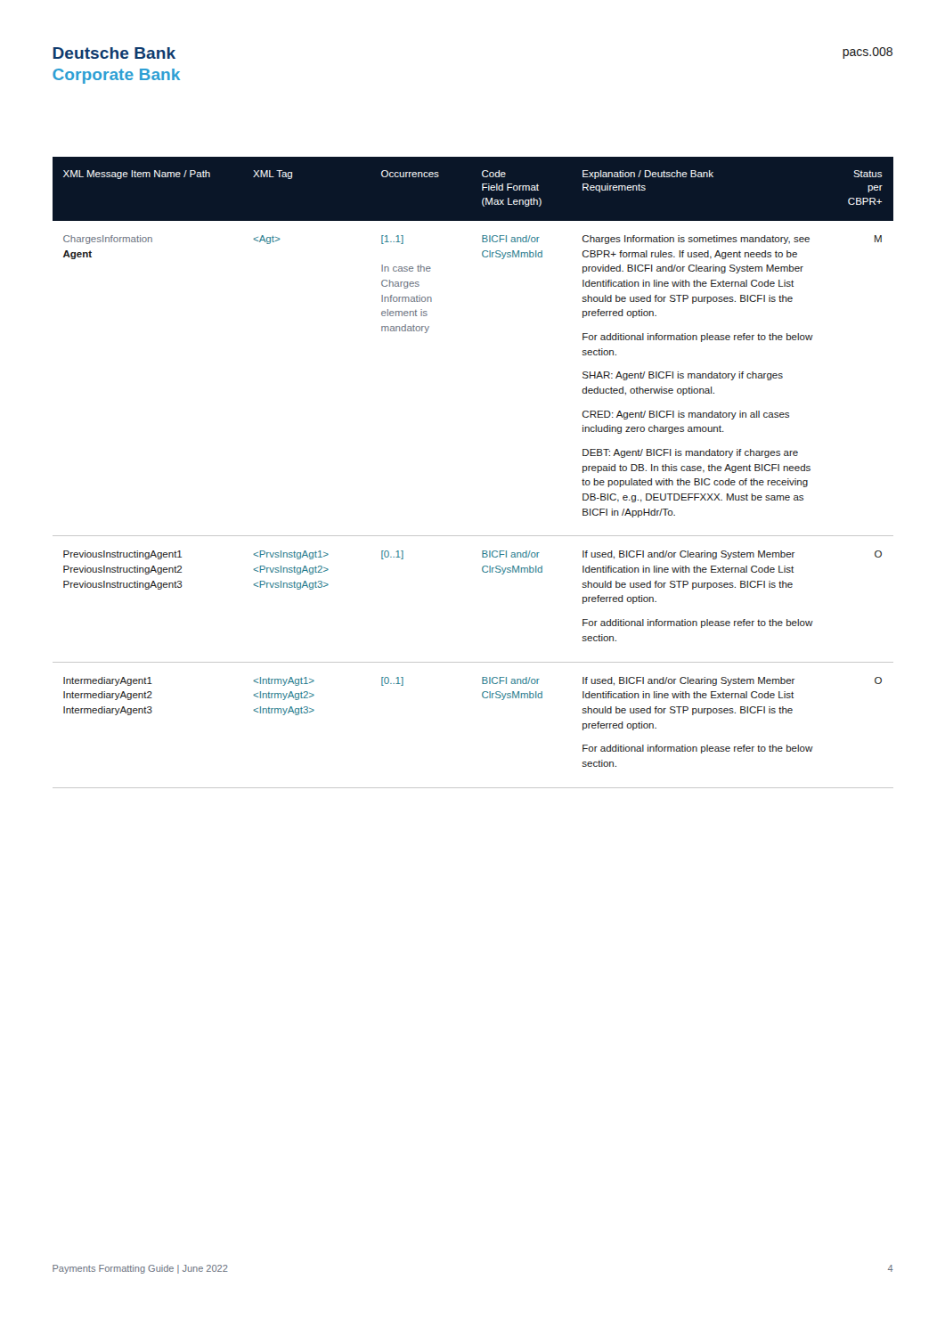Deutsche Bank
Corporate Bank
pacs.008
| XML Message Item Name / Path | XML Tag | Occurrences | Code Field Format (Max Length) | Explanation / Deutsche Bank Requirements | Status per CBPR+ |
| --- | --- | --- | --- | --- | --- |
| ChargesInformation Agent | <Agt> | [1..1] In case the Charges Information element is mandatory | BICFI and/or ClrSysMmbId | Charges Information is sometimes mandatory, see CBPR+ formal rules. If used, Agent needs to be provided. BICFI and/or Clearing System Member Identification in line with the External Code List should be used for STP purposes. BICFI is the preferred option. For additional information please refer to the below section. SHAR: Agent/ BICFI is mandatory if charges deducted, otherwise optional. CRED: Agent/ BICFI is mandatory in all cases including zero charges amount. DEBT: Agent/ BICFI is mandatory if charges are prepaid to DB. In this case, the Agent BICFI needs to be populated with the BIC code of the receiving DB-BIC, e.g., DEUTDEFFXXX. Must be same as BICFI in /AppHdr/To. | M |
| PreviousInstructingAgent1 PreviousInstructingAgent2 PreviousInstructingAgent3 | <PrvsInstgAgt1> <PrvsInstgAgt2> <PrvsInstgAgt3> | [0..1] | BICFI and/or ClrSysMmbId | If used, BICFI and/or Clearing System Member Identification in line with the External Code List should be used for STP purposes. BICFI is the preferred option. For additional information please refer to the below section. | O |
| IntermediaryAgent1 IntermediaryAgent2 IntermediaryAgent3 | <IntrmyAgt1> <IntrmyAgt2> <IntrmyAgt3> | [0..1] | BICFI and/or ClrSysMmbId | If used, BICFI and/or Clearing System Member Identification in line with the External Code List should be used for STP purposes. BICFI is the preferred option. For additional information please refer to the below section. | O |
Payments Formatting Guide | June 2022
4